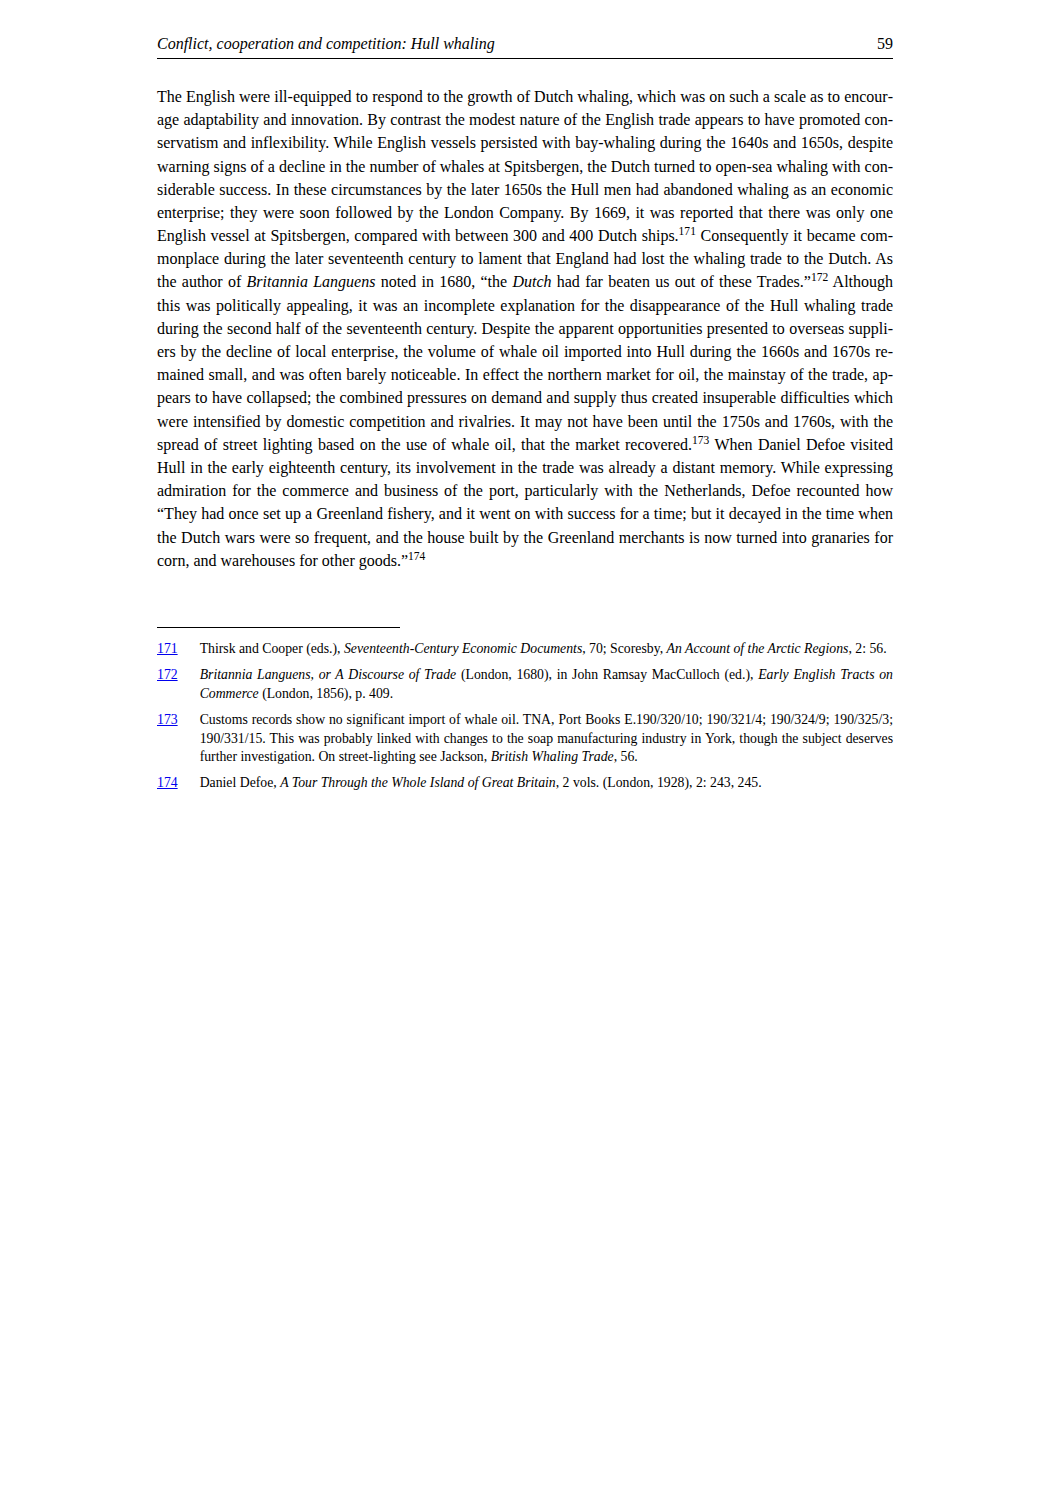Conflict, cooperation and competition: Hull whaling 59
The English were ill-equipped to respond to the growth of Dutch whaling, which was on such a scale as to encourage adaptability and innovation. By contrast the modest nature of the English trade appears to have promoted conservatism and inflexibility. While English vessels persisted with bay-whaling during the 1640s and 1650s, despite warning signs of a decline in the number of whales at Spitsbergen, the Dutch turned to open-sea whaling with considerable success. In these circumstances by the later 1650s the Hull men had abandoned whaling as an economic enterprise; they were soon followed by the London Company. By 1669, it was reported that there was only one English vessel at Spitsbergen, compared with between 300 and 400 Dutch ships.171 Consequently it became commonplace during the later seventeenth century to lament that England had lost the whaling trade to the Dutch. As the author of Britannia Languens noted in 1680, “the Dutch had far beaten us out of these Trades.”172 Although this was politically appealing, it was an incomplete explanation for the disappearance of the Hull whaling trade during the second half of the seventeenth century. Despite the apparent opportunities presented to overseas suppliers by the decline of local enterprise, the volume of whale oil imported into Hull during the 1660s and 1670s remained small, and was often barely noticeable. In effect the northern market for oil, the mainstay of the trade, appears to have collapsed; the combined pressures on demand and supply thus created insuperable difficulties which were intensified by domestic competition and rivalries. It may not have been until the 1750s and 1760s, with the spread of street lighting based on the use of whale oil, that the market recovered.173 When Daniel Defoe visited Hull in the early eighteenth century, its involvement in the trade was already a distant memory. While expressing admiration for the commerce and business of the port, particularly with the Netherlands, Defoe recounted how “They had once set up a Greenland fishery, and it went on with success for a time; but it decayed in the time when the Dutch wars were so frequent, and the house built by the Greenland merchants is now turned into granaries for corn, and warehouses for other goods.”174
171 Thirsk and Cooper (eds.), Seventeenth-Century Economic Documents, 70; Scoresby, An Account of the Arctic Regions, 2: 56.
172 Britannia Languens, or A Discourse of Trade (London, 1680), in John Ramsay MacCulloch (ed.), Early English Tracts on Commerce (London, 1856), p. 409.
173 Customs records show no significant import of whale oil. TNA, Port Books E.190/320/10; 190/321/4; 190/324/9; 190/325/3; 190/331/15. This was probably linked with changes to the soap manufacturing industry in York, though the subject deserves further investigation. On street-lighting see Jackson, British Whaling Trade, 56.
174 Daniel Defoe, A Tour Through the Whole Island of Great Britain, 2 vols. (London, 1928), 2: 243, 245.